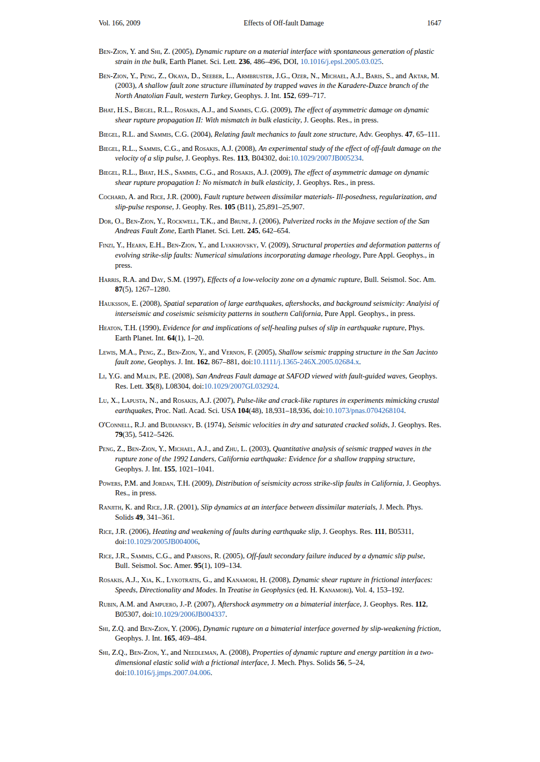Vol. 166, 2009 Effects of Off-fault Damage 1647
Ben-Zion, Y. and Shi, Z. (2005), Dynamic rupture on a material interface with spontaneous generation of plastic strain in the bulk, Earth Planet. Sci. Lett. 236, 486–496, DOI, 10.1016/j.epsl.2005.03.025.
Ben-Zion, Y., Peng, Z., Okaya, D., Seeber, L., Armbruster, J.G., Ozer, N., Michael, A.J., Baris, S., and Aktar, M. (2003), A shallow fault zone structure illuminated by trapped waves in the Karadere-Duzce branch of the North Anatolian Fault, western Turkey, Geophys. J. Int. 152, 699–717.
Bhat, H.S., Biegel, R.L., Rosakis, A.J., and Sammis, C.G. (2009), The effect of asymmetric damage on dynamic shear rupture propagation II: With mismatch in bulk elasticity, J. Geophs. Res., in press.
Biegel, R.L. and Sammis, C.G. (2004), Relating fault mechanics to fault zone structure, Adv. Geophys. 47, 65–111.
Biegel, R.L., Sammis, C.G., and Rosakis, A.J. (2008), An experimental study of the effect of off-fault damage on the velocity of a slip pulse, J. Geophys. Res. 113, B04302, doi:10.1029/2007JB005234.
Biegel, R.L., Bhat, H.S., Sammis, C.G., and Rosakis, A.J. (2009), The effect of asymmetric damage on dynamic shear rupture propagation I: No mismatch in bulk elasticity, J. Geophys. Res., in press.
Cochard, A. and Rice, J.R. (2000), Fault rupture between dissimilar materials- Ill-posedness, regularization, and slip-pulse response, J. Geophy. Res. 105 (B11), 25,891–25,907.
Dor, O., Ben-Zion, Y., Rockwell, T.K., and Brune, J. (2006), Pulverized rocks in the Mojave section of the San Andreas Fault Zone, Earth Planet. Sci. Lett. 245, 642–654.
Finzi, Y., Hearn, E.H., Ben-Zion, Y., and Lyakhovsky, V. (2009), Structural properties and deformation patterns of evolving strike-slip faults: Numerical simulations incorporating damage rheology, Pure Appl. Geophys., in press.
Harris, R.A. and Day, S.M. (1997), Effects of a low-velocity zone on a dynamic rupture, Bull. Seismol. Soc. Am. 87(5), 1267–1280.
Hauksson, E. (2008), Spatial separation of large earthquakes, aftershocks, and background seismicity: Analyisi of interseismic and coseismic seismicity patterns in southern California, Pure Appl. Geophys., in press.
Heaton, T.H. (1990), Evidence for and implications of self-healing pulses of slip in earthquake rupture, Phys. Earth Planet. Int. 64(1), 1–20.
Lewis, M.A., Peng, Z., Ben-Zion, Y., and Vernon, F. (2005), Shallow seismic trapping structure in the San Jacinto fault zone, Geophys. J. Int. 162, 867–881, doi:10.1111/j.1365-246X.2005.02684.x.
Li, Y.G. and Malin, P.E. (2008), San Andreas Fault damage at SAFOD viewed with fault-guided waves, Geophys. Res. Lett. 35(8), L08304, doi:10.1029/2007GL032924.
Lu, X., Lapusta, N., and Rosakis, A.J. (2007), Pulse-like and crack-like ruptures in experiments mimicking crustal earthquakes, Proc. Natl. Acad. Sci. USA 104(48), 18,931–18,936, doi:10.1073/pnas.0704268104.
O'Connell, R.J. and Budiansky, B. (1974), Seismic velocities in dry and saturated cracked solids, J. Geophys. Res. 79(35), 5412–5426.
Peng, Z., Ben-Zion, Y., Michael, A.J., and Zhu, L. (2003), Quantitative analysis of seismic trapped waves in the rupture zone of the 1992 Landers, California earthquake: Evidence for a shallow trapping structure, Geophys. J. Int. 155, 1021–1041.
Powers, P.M. and Jordan, T.H. (2009), Distribution of seismicity across strike-slip faults in California, J. Geophys. Res., in press.
Ranjith, K. and Rice, J.R. (2001), Slip dynamics at an interface between dissimilar materials, J. Mech. Phys. Solids 49, 341–361.
Rice, J.R. (2006), Heating and weakening of faults during earthquake slip, J. Geophys. Res. 111, B05311, doi:10.1029/2005JB004006,
Rice, J.R., Sammis, C.G., and Parsons, R. (2005), Off-fault secondary failure induced by a dynamic slip pulse, Bull. Seismol. Soc. Amer. 95(1), 109–134.
Rosakis, A.J., Xia, K., Lykotratis, G., and Kanamori, H. (2008), Dynamic shear rupture in frictional interfaces: Speeds, Directionality and Modes. In Treatise in Geophysics (ed. H. Kanamori), Vol. 4, 153–192.
Rubin, A.M. and Ampuero, J.-P. (2007), Aftershock asymmetry on a bimaterial interface, J. Geophys. Res. 112, B05307, doi:10.1029/2006JB004337.
Shi, Z.Q. and Ben-Zion, Y. (2006), Dynamic rupture on a bimaterial interface governed by slip-weakening friction, Geophys. J. Int. 165, 469–484.
Shi, Z.Q., Ben-Zion, Y., and Needleman, A. (2008), Properties of dynamic rupture and energy partition in a two-dimensional elastic solid with a frictional interface, J. Mech. Phys. Solids 56, 5–24, doi:10.1016/j.jmps.2007.04.006.